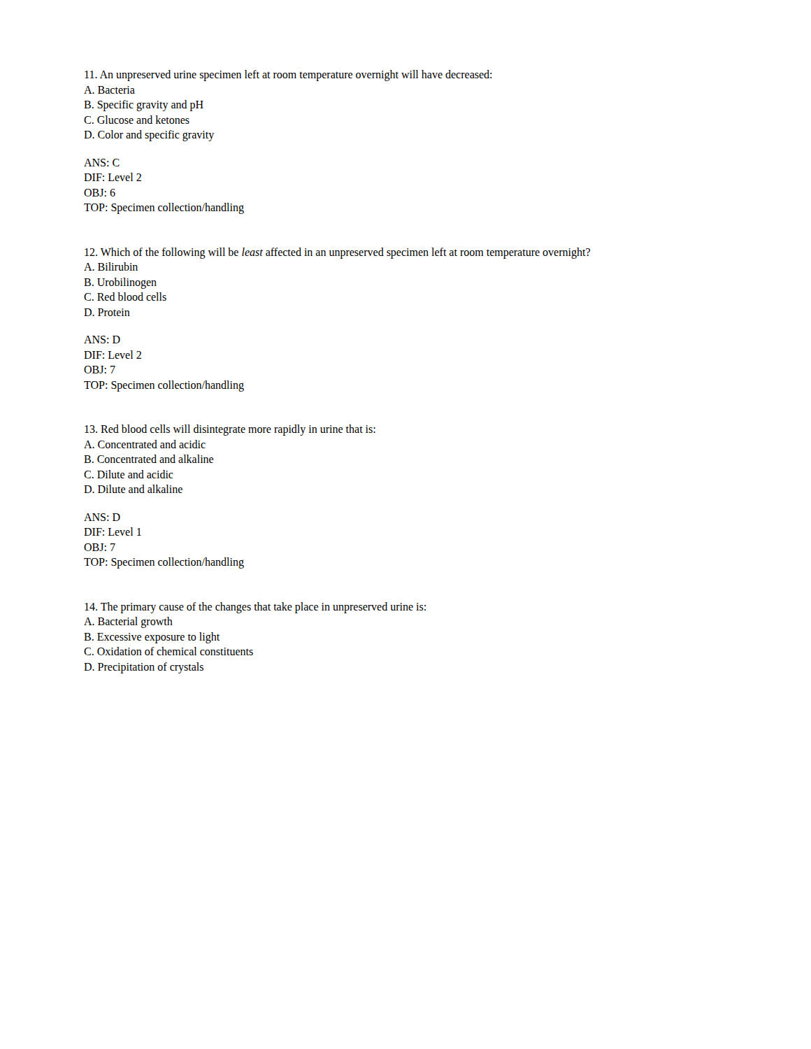11. An unpreserved urine specimen left at room temperature overnight will have decreased:
A. Bacteria
B. Specific gravity and pH
C. Glucose and ketones
D. Color and specific gravity
ANS: C
DIF: Level 2
OBJ: 6
TOP: Specimen collection/handling
12. Which of the following will be least affected in an unpreserved specimen left at room temperature overnight?
A. Bilirubin
B. Urobilinogen
C. Red blood cells
D. Protein
ANS: D
DIF: Level 2
OBJ: 7
TOP: Specimen collection/handling
13. Red blood cells will disintegrate more rapidly in urine that is:
A. Concentrated and acidic
B. Concentrated and alkaline
C. Dilute and acidic
D. Dilute and alkaline
ANS: D
DIF: Level 1
OBJ: 7
TOP: Specimen collection/handling
14. The primary cause of the changes that take place in unpreserved urine is:
A. Bacterial growth
B. Excessive exposure to light
C. Oxidation of chemical constituents
D. Precipitation of crystals